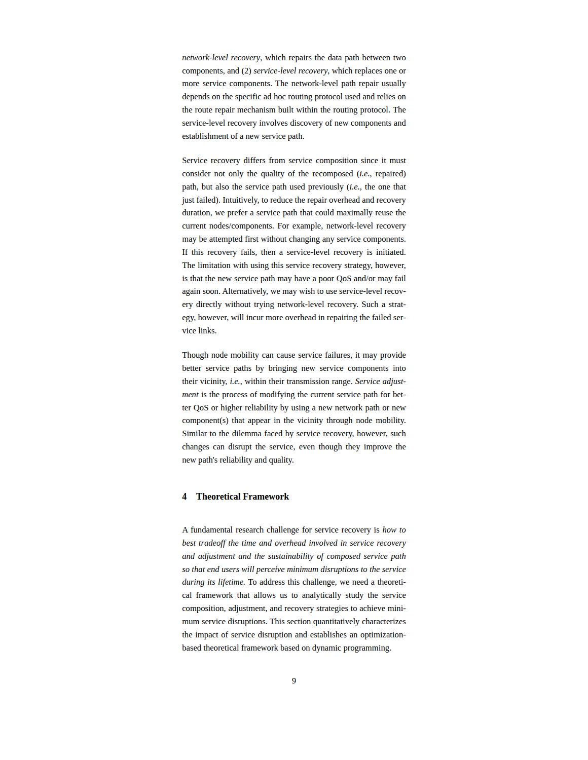network-level recovery, which repairs the data path between two components, and (2) service-level recovery, which replaces one or more service components. The network-level path repair usually depends on the specific ad hoc routing protocol used and relies on the route repair mechanism built within the routing protocol. The service-level recovery involves discovery of new components and establishment of a new service path.
Service recovery differs from service composition since it must consider not only the quality of the recomposed (i.e., repaired) path, but also the service path used previously (i.e., the one that just failed). Intuitively, to reduce the repair overhead and recovery duration, we prefer a service path that could maximally reuse the current nodes/components. For example, network-level recovery may be attempted first without changing any service components. If this recovery fails, then a service-level recovery is initiated. The limitation with using this service recovery strategy, however, is that the new service path may have a poor QoS and/or may fail again soon. Alternatively, we may wish to use service-level recovery directly without trying network-level recovery. Such a strategy, however, will incur more overhead in repairing the failed service links.
Though node mobility can cause service failures, it may provide better service paths by bringing new service components into their vicinity, i.e., within their transmission range. Service adjustment is the process of modifying the current service path for better QoS or higher reliability by using a new network path or new component(s) that appear in the vicinity through node mobility. Similar to the dilemma faced by service recovery, however, such changes can disrupt the service, even though they improve the new path's reliability and quality.
4 Theoretical Framework
A fundamental research challenge for service recovery is how to best tradeoff the time and overhead involved in service recovery and adjustment and the sustainability of composed service path so that end users will perceive minimum disruptions to the service during its lifetime. To address this challenge, we need a theoretical framework that allows us to analytically study the service composition, adjustment, and recovery strategies to achieve minimum service disruptions. This section quantitatively characterizes the impact of service disruption and establishes an optimization-based theoretical framework based on dynamic programming.
9